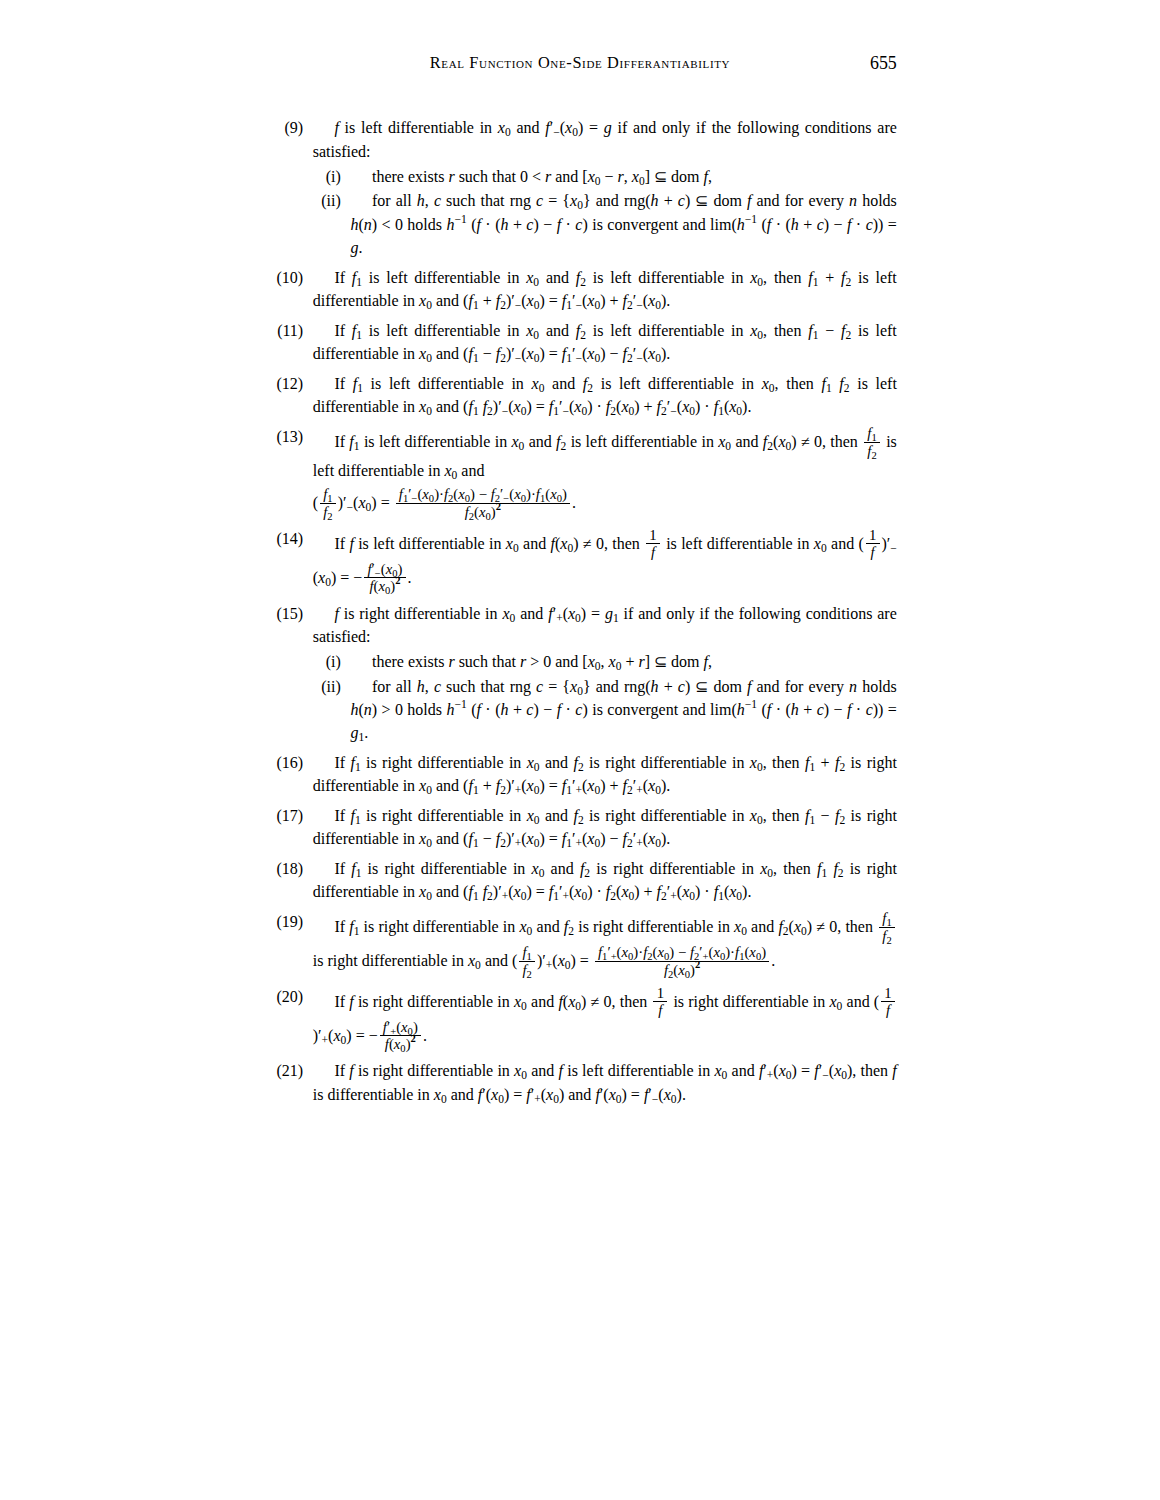Real Function One-Side Differantiability 655
(9) f is left differentiable in x0 and f′−(x0) = g if and only if the following conditions are satisfied:
(i) there exists r such that 0 < r and [x0 − r, x0] ⊆ dom f,
(ii) for all h, c such that rng c = {x0} and rng(h + c) ⊆ dom f and for every n holds h(n) < 0 holds h−1 (f · (h + c) − f · c) is convergent and lim(h−1 (f · (h + c) − f · c)) = g.
(10) If f1 is left differentiable in x0 and f2 is left differentiable in x0, then f1 + f2 is left differentiable in x0 and (f1 + f2)′−(x0) = f1′−(x0) + f2′−(x0).
(11) If f1 is left differentiable in x0 and f2 is left differentiable in x0, then f1 − f2 is left differentiable in x0 and (f1 − f2)′−(x0) = f1′−(x0) − f2′−(x0).
(12) If f1 is left differentiable in x0 and f2 is left differentiable in x0, then f1 f2 is left differentiable in x0 and (f1 f2)′−(x0) = f1′−(x0) · f2(x0) + f2′−(x0) · f1(x0).
(13) If f1 is left differentiable in x0 and f2 is left differentiable in x0 and f2(x0) ≠ 0, then f1 f2 is left differentiable in x0 and (f1 f2)′−(x0) = f1′−(x0)·f2(x0) − f2′−(x0)·f1(x0) f2(x0)2.
(14) If f is left differentiable in x0 and f(x0) ≠ 0, then 1 f is left differentiable in x0 and (1 f)′−(x0) = −f′−(x0) f(x0)2.
(15) f is right differentiable in x0 and f′+(x0) = g1 if and only if the following conditions are satisfied:
(i) there exists r such that r > 0 and [x0, x0 + r] ⊆ dom f,
(ii) for all h, c such that rng c = {x0} and rng(h + c) ⊆ dom f and for every n holds h(n) > 0 holds h−1 (f · (h + c) − f · c) is convergent and lim(h−1 (f · (h + c) − f · c)) = g1.
(16) If f1 is right differentiable in x0 and f2 is right differentiable in x0, then f1 + f2 is right differentiable in x0 and (f1 + f2)′+(x0) = f1′+(x0) + f2′+(x0).
(17) If f1 is right differentiable in x0 and f2 is right differentiable in x0, then f1 − f2 is right differentiable in x0 and (f1 − f2)′+(x0) = f1′+(x0) − f2′+(x0).
(18) If f1 is right differentiable in x0 and f2 is right differentiable in x0, then f1 f2 is right differentiable in x0 and (f1 f2)′+(x0) = f1′+(x0) · f2(x0) + f2′+(x0) · f1(x0).
(19) If f1 is right differentiable in x0 and f2 is right differentiable in x0 and f2(x0) ≠ 0, then f1 f2 is right differentiable in x0 and (f1 f2)′+(x0) = f1′+(x0)·f2(x0) − f2′+(x0)·f1(x0) f2(x0)2.
(20) If f is right differentiable in x0 and f(x0) ≠ 0, then 1 f is right differentiable in x0 and (1 f)′+(x0) = −f′+(x0) f(x0)2.
(21) If f is right differentiable in x0 and f is left differentiable in x0 and f′+(x0) = f′−(x0), then f is differentiable in x0 and f′(x0) = f′+(x0) and f′(x0) = f′−(x0).